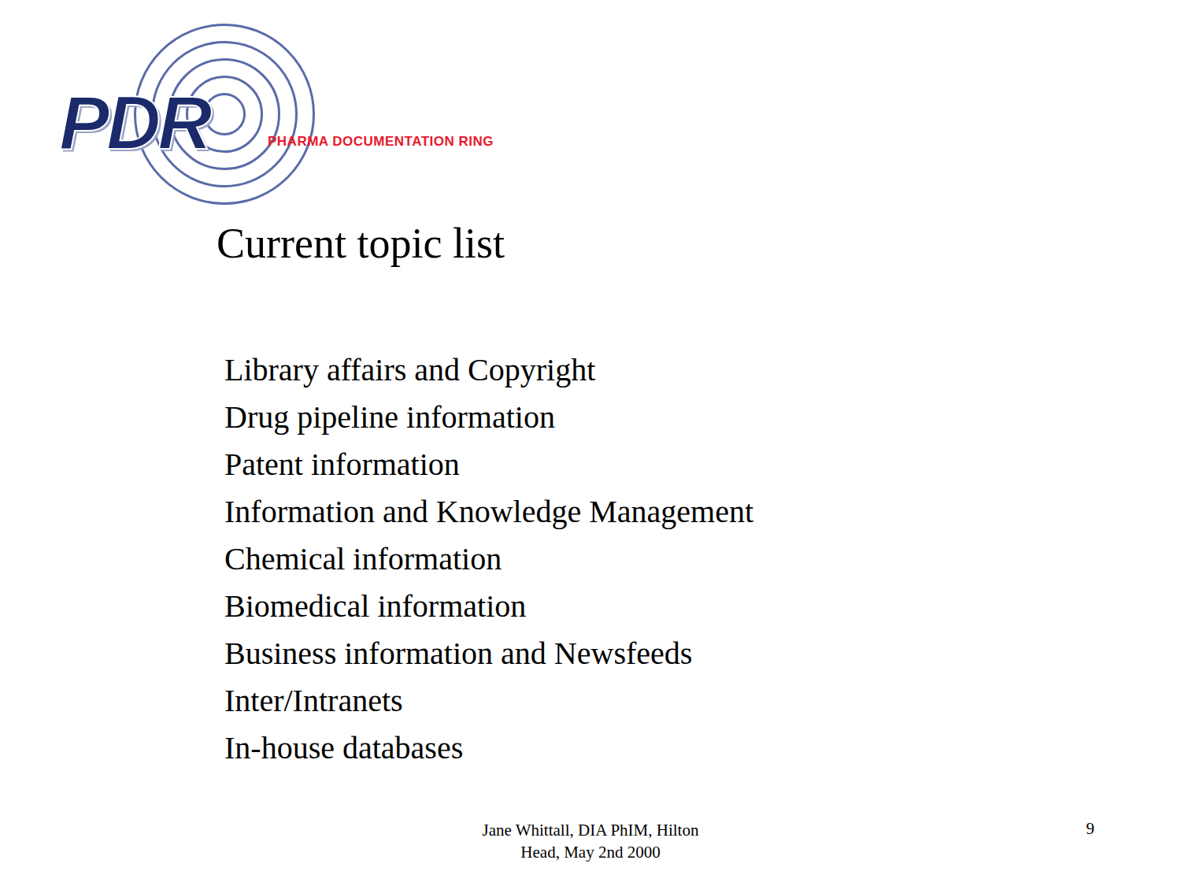PDR
PHARMA DOCUMENTATION RING
Current topic list
Library affairs and Copyright
Drug pipeline information
Patent information
Information and Knowledge Management
Chemical information
Biomedical information
Business information and Newsfeeds
Inter/Intranets
In-house databases
Jane Whittall, DIA PhIM, Hilton
Head, May 2nd 2000
9